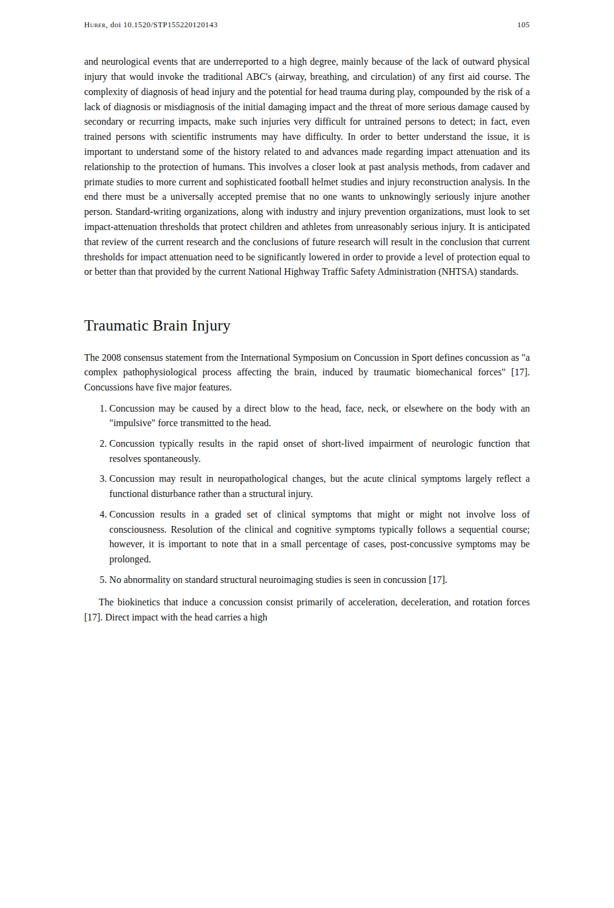Huber, doi 10.1520/STP155220120143 105
and neurological events that are underreported to a high degree, mainly because of the lack of outward physical injury that would invoke the traditional ABC's (airway, breathing, and circulation) of any first aid course. The complexity of diagnosis of head injury and the potential for head trauma during play, compounded by the risk of a lack of diagnosis or misdiagnosis of the initial damaging impact and the threat of more serious damage caused by secondary or recurring impacts, make such injuries very difficult for untrained persons to detect; in fact, even trained persons with scientific instruments may have difficulty. In order to better understand the issue, it is important to understand some of the history related to and advances made regarding impact attenuation and its relationship to the protection of humans. This involves a closer look at past analysis methods, from cadaver and primate studies to more current and sophisticated football helmet studies and injury reconstruction analysis. In the end there must be a universally accepted premise that no one wants to unknowingly seriously injure another person. Standard-writing organizations, along with industry and injury prevention organizations, must look to set impact-attenuation thresholds that protect children and athletes from unreasonably serious injury. It is anticipated that review of the current research and the conclusions of future research will result in the conclusion that current thresholds for impact attenuation need to be significantly lowered in order to provide a level of protection equal to or better than that provided by the current National Highway Traffic Safety Administration (NHTSA) standards.
Traumatic Brain Injury
The 2008 consensus statement from the International Symposium on Concussion in Sport defines concussion as "a complex pathophysiological process affecting the brain, induced by traumatic biomechanical forces" [17]. Concussions have five major features.
Concussion may be caused by a direct blow to the head, face, neck, or elsewhere on the body with an "impulsive" force transmitted to the head.
Concussion typically results in the rapid onset of short-lived impairment of neurologic function that resolves spontaneously.
Concussion may result in neuropathological changes, but the acute clinical symptoms largely reflect a functional disturbance rather than a structural injury.
Concussion results in a graded set of clinical symptoms that might or might not involve loss of consciousness. Resolution of the clinical and cognitive symptoms typically follows a sequential course; however, it is important to note that in a small percentage of cases, post-concussive symptoms may be prolonged.
No abnormality on standard structural neuroimaging studies is seen in concussion [17].
The biokinetics that induce a concussion consist primarily of acceleration, deceleration, and rotation forces [17]. Direct impact with the head carries a high